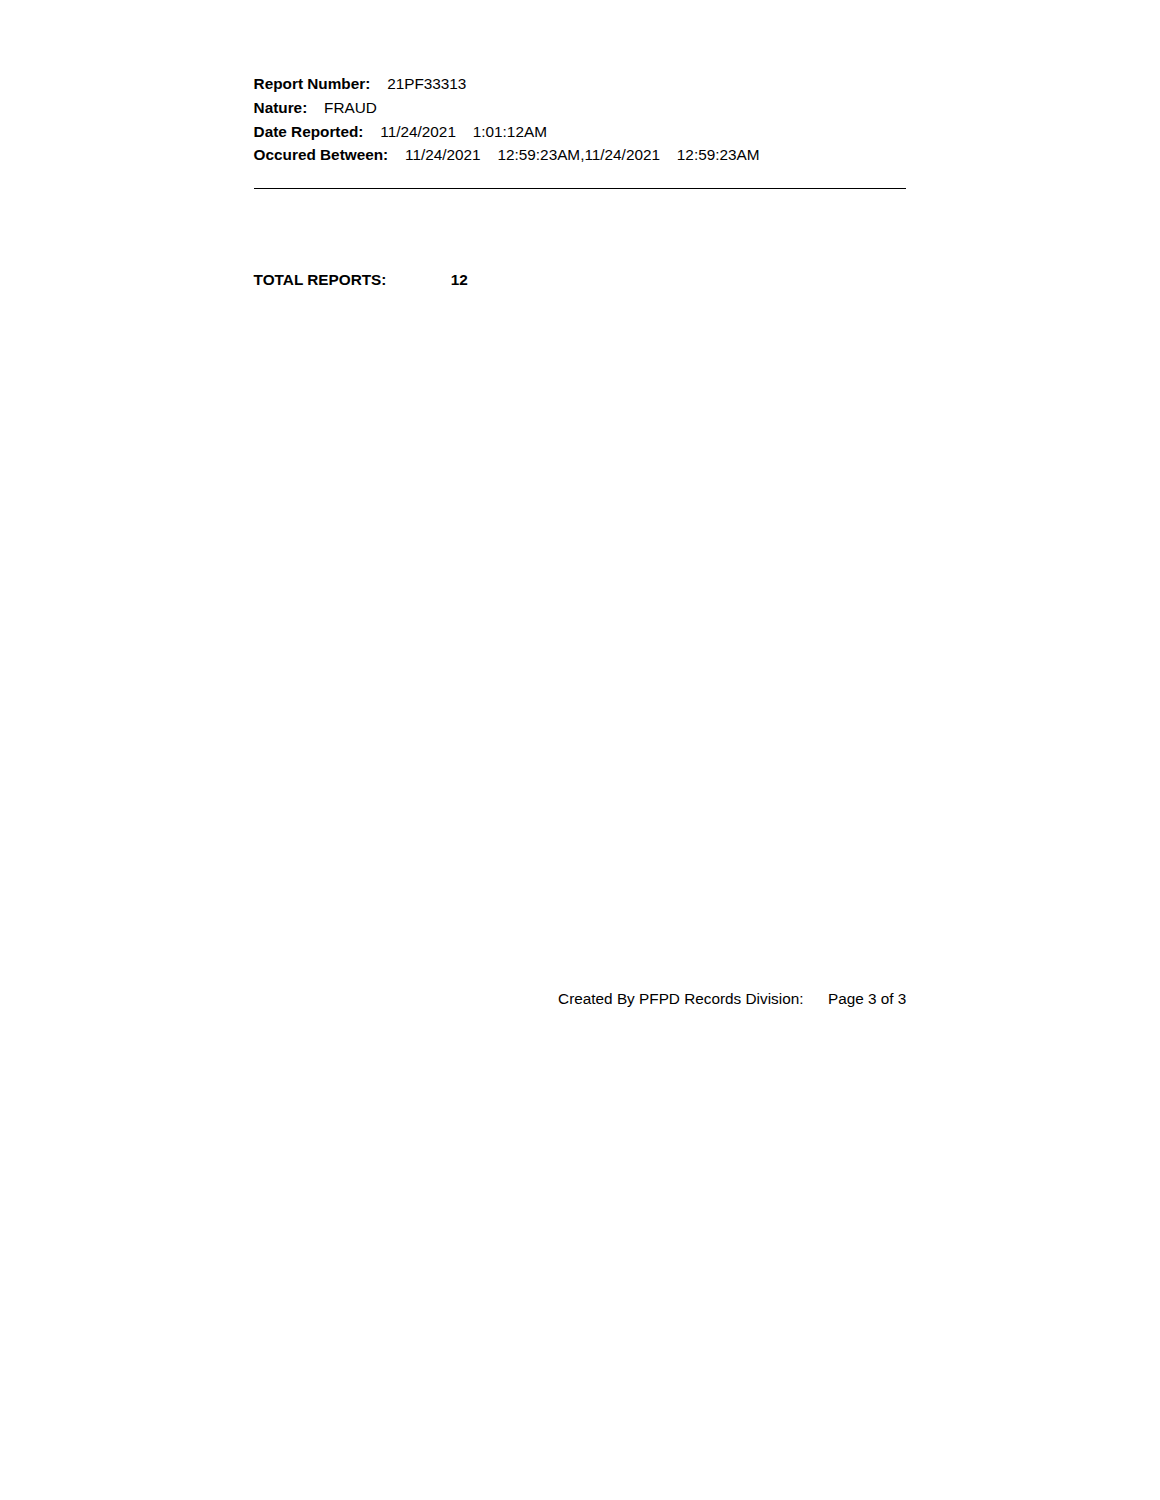Report Number: 21PF33313
Nature: FRAUD
Date Reported: 11/24/2021 1:01:12AM
Occured Between: 11/24/2021 12:59:23AM,11/24/2021 12:59:23AM
TOTAL REPORTS:12
Created By PFPD Records Division:Page 3 of 3